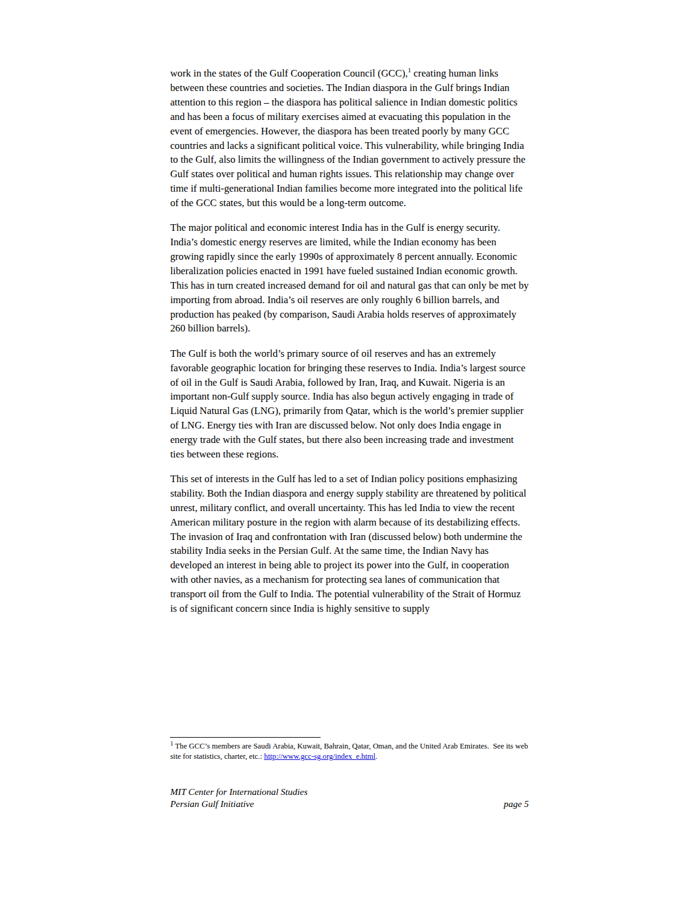work in the states of the Gulf Cooperation Council (GCC),1 creating human links between these countries and societies. The Indian diaspora in the Gulf brings Indian attention to this region – the diaspora has political salience in Indian domestic politics and has been a focus of military exercises aimed at evacuating this population in the event of emergencies. However, the diaspora has been treated poorly by many GCC countries and lacks a significant political voice. This vulnerability, while bringing India to the Gulf, also limits the willingness of the Indian government to actively pressure the Gulf states over political and human rights issues. This relationship may change over time if multi-generational Indian families become more integrated into the political life of the GCC states, but this would be a long-term outcome.
The major political and economic interest India has in the Gulf is energy security. India’s domestic energy reserves are limited, while the Indian economy has been growing rapidly since the early 1990s of approximately 8 percent annually. Economic liberalization policies enacted in 1991 have fueled sustained Indian economic growth. This has in turn created increased demand for oil and natural gas that can only be met by importing from abroad. India’s oil reserves are only roughly 6 billion barrels, and production has peaked (by comparison, Saudi Arabia holds reserves of approximately 260 billion barrels).
The Gulf is both the world’s primary source of oil reserves and has an extremely favorable geographic location for bringing these reserves to India. India’s largest source of oil in the Gulf is Saudi Arabia, followed by Iran, Iraq, and Kuwait. Nigeria is an important non-Gulf supply source. India has also begun actively engaging in trade of Liquid Natural Gas (LNG), primarily from Qatar, which is the world’s premier supplier of LNG. Energy ties with Iran are discussed below. Not only does India engage in energy trade with the Gulf states, but there also been increasing trade and investment ties between these regions.
This set of interests in the Gulf has led to a set of Indian policy positions emphasizing stability. Both the Indian diaspora and energy supply stability are threatened by political unrest, military conflict, and overall uncertainty. This has led India to view the recent American military posture in the region with alarm because of its destabilizing effects. The invasion of Iraq and confrontation with Iran (discussed below) both undermine the stability India seeks in the Persian Gulf. At the same time, the Indian Navy has developed an interest in being able to project its power into the Gulf, in cooperation with other navies, as a mechanism for protecting sea lanes of communication that transport oil from the Gulf to India. The potential vulnerability of the Strait of Hormuz is of significant concern since India is highly sensitive to supply
1 The GCC’s members are Saudi Arabia, Kuwait, Bahrain, Qatar, Oman, and the United Arab Emirates. See its web site for statistics, charter, etc.: http://www.gcc-sg.org/index_e.html.
MIT Center for International Studies
Persian Gulf Initiative page 5